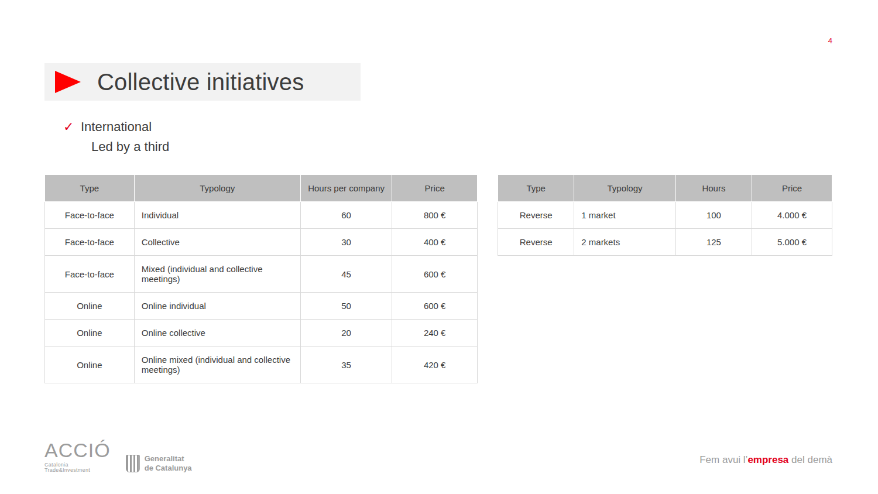4
Collective initiatives
✓International Led by a third
| Type | Typology | Hours per company | Price |
| --- | --- | --- | --- |
| Face-to-face | Individual | 60 | 800 € |
| Face-to-face | Collective | 30 | 400 € |
| Face-to-face | Mixed (individual and collective meetings) | 45 | 600 € |
| Online | Online individual | 50 | 600 € |
| Online | Online collective | 20 | 240 € |
| Online | Online mixed (individual and collective meetings) | 35 | 420 € |
| Type | Typology | Hours | Price |
| --- | --- | --- | --- |
| Reverse | 1 market | 100 | 4.000 € |
| Reverse | 2 markets | 125 | 5.000 € |
ACCIÓ
Catalonia
Trade&Investment
Generalitat
de Catalunya
Fem avui l’empresa del demà